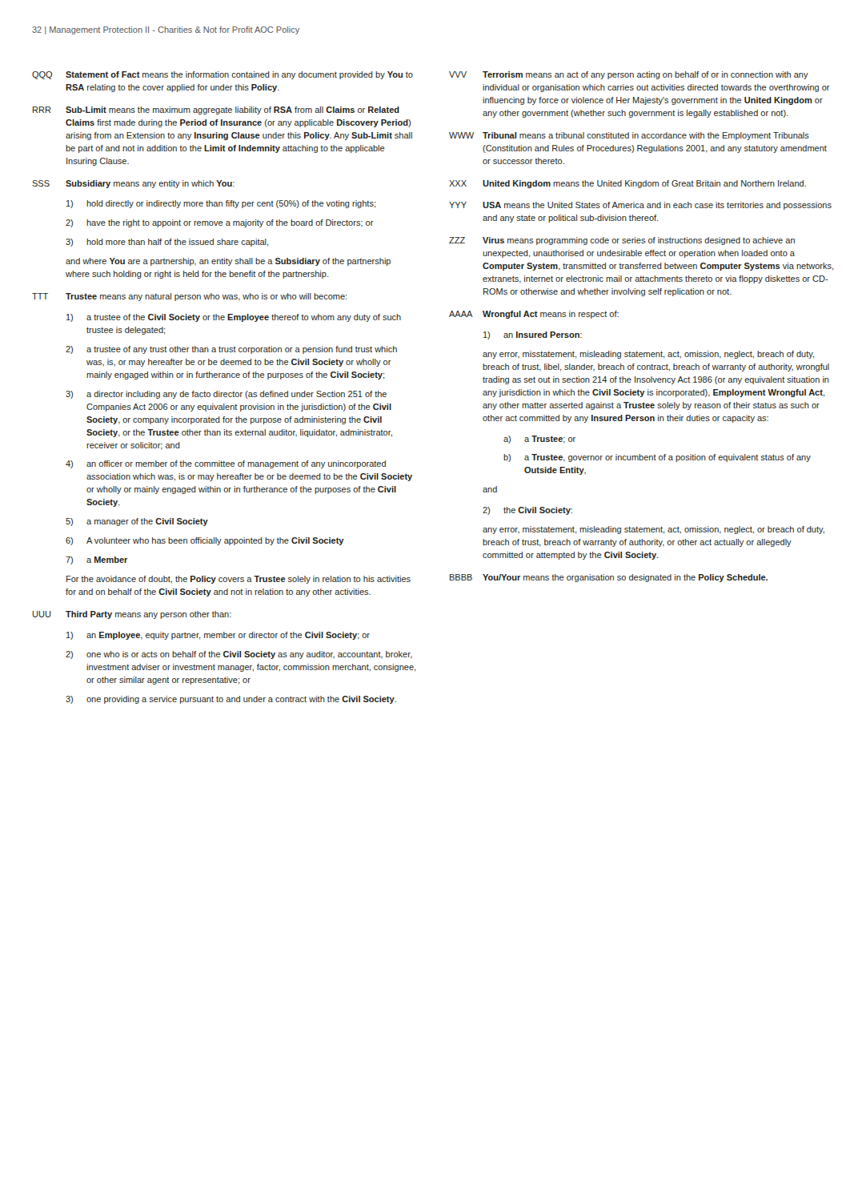32 | Management Protection II - Charities & Not for Profit AOC Policy
QQQ
Statement of Fact means the information contained in any document provided by You to RSA relating to the cover applied for under this Policy.
RRR
Sub-Limit means the maximum aggregate liability of RSA from all Claims or Related Claims first made during the Period of Insurance (or any applicable Discovery Period) arising from an Extension to any Insuring Clause under this Policy. Any Sub-Limit shall be part of and not in addition to the Limit of Indemnity attaching to the applicable Insuring Clause.
SSS
Subsidiary means any entity in which You:
1) hold directly or indirectly more than fifty per cent (50%) of the voting rights;
2) have the right to appoint or remove a majority of the board of Directors; or
3) hold more than half of the issued share capital,
and where You are a partnership, an entity shall be a Subsidiary of the partnership where such holding or right is held for the benefit of the partnership.
TTT
Trustee means any natural person who was, who is or who will become:
1) a trustee of the Civil Society or the Employee thereof to whom any duty of such trustee is delegated;
2) a trustee of any trust other than a trust corporation or a pension fund trust which was, is, or may hereafter be or be deemed to be the Civil Society or wholly or mainly engaged within or in furtherance of the purposes of the Civil Society;
3) a director including any de facto director (as defined under Section 251 of the Companies Act 2006 or any equivalent provision in the jurisdiction) of the Civil Society, or company incorporated for the purpose of administering the Civil Society, or the Trustee other than its external auditor, liquidator, administrator, receiver or solicitor; and
4) an officer or member of the committee of management of any unincorporated association which was, is or may hereafter be or be deemed to be the Civil Society or wholly or mainly engaged within or in furtherance of the purposes of the Civil Society.
5) a manager of the Civil Society
6) A volunteer who has been officially appointed by the Civil Society
7) a Member
For the avoidance of doubt, the Policy covers a Trustee solely in relation to his activities for and on behalf of the Civil Society and not in relation to any other activities.
UUU
Third Party means any person other than:
1) an Employee, equity partner, member or director of the Civil Society; or
2) one who is or acts on behalf of the Civil Society as any auditor, accountant, broker, investment adviser or investment manager, factor, commission merchant, consignee, or other similar agent or representative; or
3) one providing a service pursuant to and under a contract with the Civil Society.
VVV
Terrorism means an act of any person acting on behalf of or in connection with any individual or organisation which carries out activities directed towards the overthrowing or influencing by force or violence of Her Majesty's government in the United Kingdom or any other government (whether such government is legally established or not).
WWW
Tribunal means a tribunal constituted in accordance with the Employment Tribunals (Constitution and Rules of Procedures) Regulations 2001, and any statutory amendment or successor thereto.
XXX
United Kingdom means the United Kingdom of Great Britain and Northern Ireland.
YYY
USA means the United States of America and in each case its territories and possessions and any state or political sub-division thereof.
ZZZ
Virus means programming code or series of instructions designed to achieve an unexpected, unauthorised or undesirable effect or operation when loaded onto a Computer System, transmitted or transferred between Computer Systems via networks, extranets, internet or electronic mail or attachments thereto or via floppy diskettes or CD-ROMs or otherwise and whether involving self replication or not.
AAAA
Wrongful Act means in respect of:
1) an Insured Person:
any error, misstatement, misleading statement, act, omission, neglect, breach of duty, breach of trust, libel, slander, breach of contract, breach of warranty of authority, wrongful trading as set out in section 214 of the Insolvency Act 1986 (or any equivalent situation in any jurisdiction in which the Civil Society is incorporated), Employment Wrongful Act, any other matter asserted against a Trustee solely by reason of their status as such or other act committed by any Insured Person in their duties or capacity as:
a) a Trustee; or
b) a Trustee, governor or incumbent of a position of equivalent status of any Outside Entity,
and
2) the Civil Society:
any error, misstatement, misleading statement, act, omission, neglect, or breach of duty, breach of trust, breach of warranty of authority, or other act actually or allegedly committed or attempted by the Civil Society.
BBBB
You/Your means the organisation so designated in the Policy Schedule.